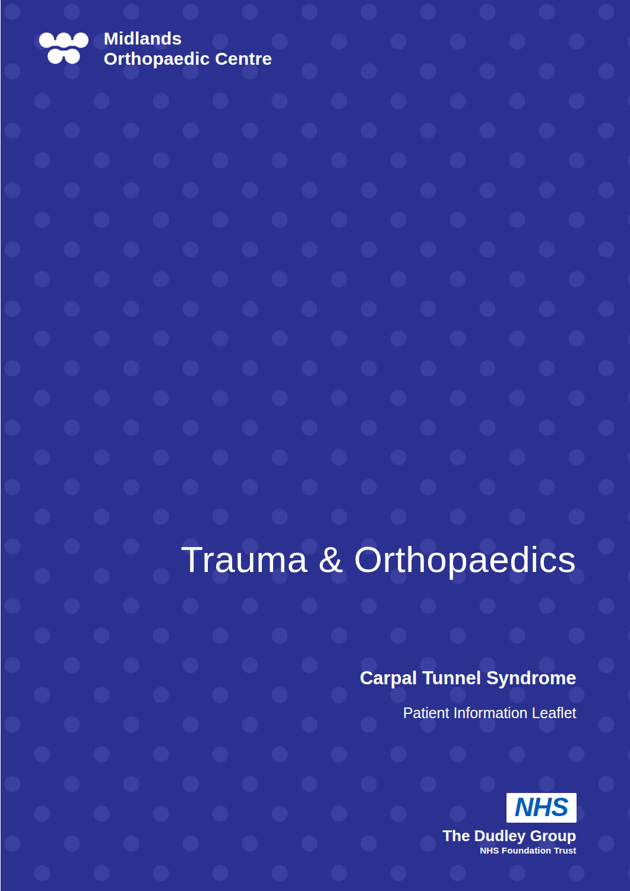Midlands Orthopaedic Centre
Trauma & Orthopaedics
Carpal Tunnel Syndrome
Patient Information Leaflet
NHS
The Dudley Group
NHS Foundation Trust